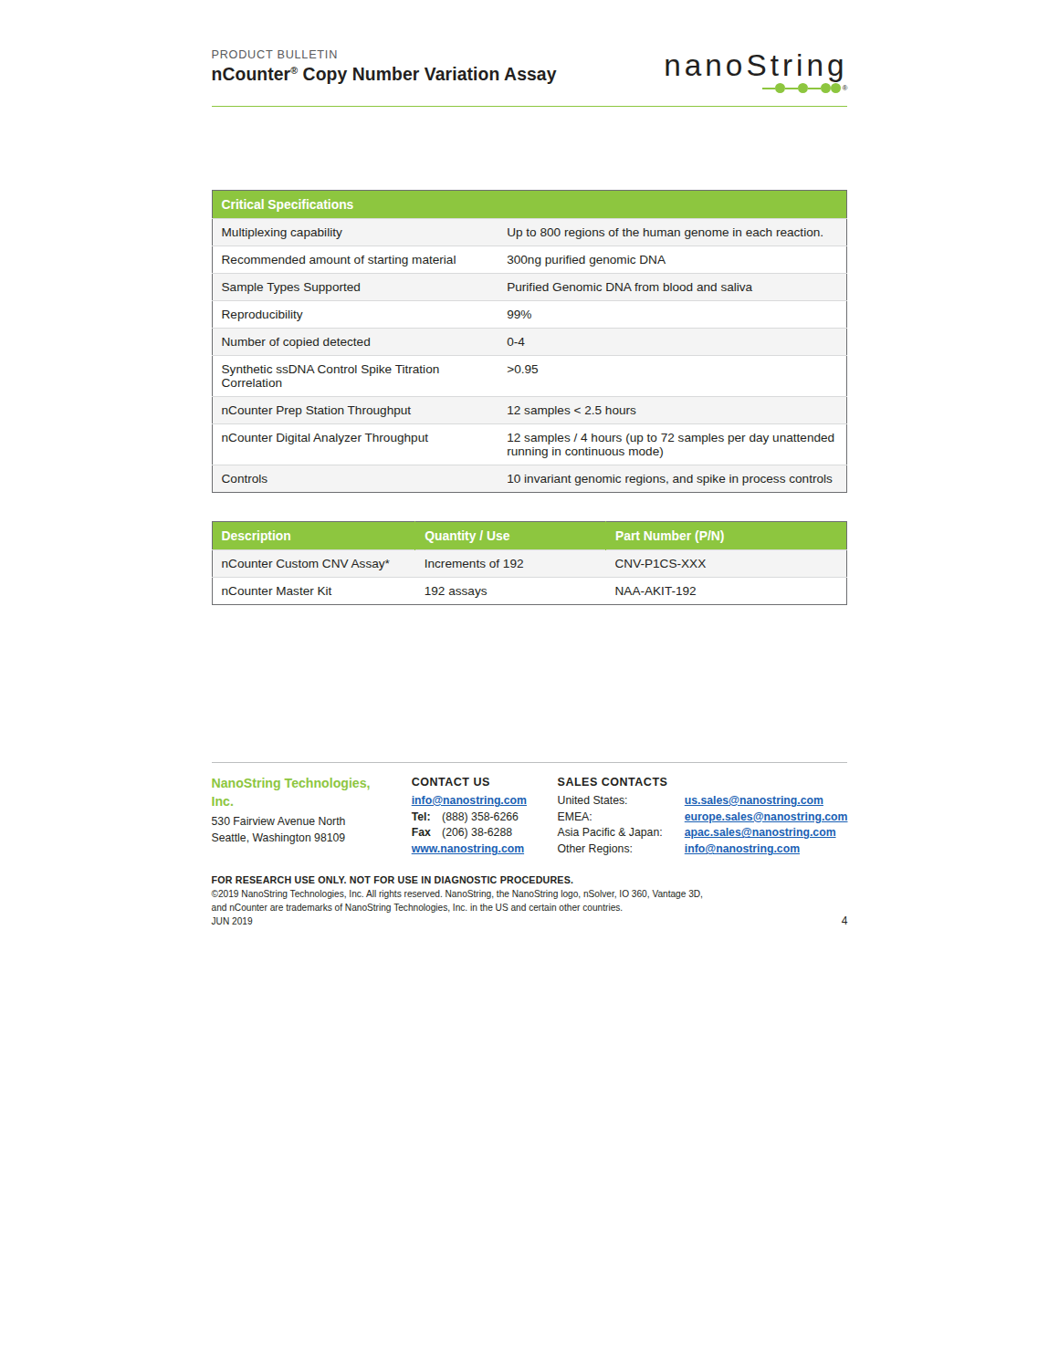PRODUCT BULLETIN
nCounter® Copy Number Variation Assay
nano String
®
| Critical Specifications |
| --- |
| Multiplexing capability | Up to 800 regions of the human genome in each reaction. |
| Recommended amount of starting material | 300ng purified genomic DNA |
| Sample Types Supported | Purified Genomic DNA from blood and saliva |
| Reproducibility | 99% |
| Number of copied detected | 0-4 |
| Synthetic ssDNA Control Spike Titration Correlation | >0.95 |
| nCounter Prep Station Throughput | 12 samples < 2.5 hours |
| nCounter Digital Analyzer Throughput | 12 samples / 4 hours (up to 72 samples per day unattended running in continuous mode) |
| Controls | 10 invariant genomic regions, and spike in process controls |
| Description | Quantity / Use | Part Number (P/N) |
| --- | --- | --- |
| nCounter Custom CNV Assay* | Increments of 192 | CNV-P1CS-XXX |
| nCounter Master Kit | 192 assays | NAA-AKIT-192 |
NanoString Technologies, Inc.
530 Fairview Avenue North
Seattle, Washington 98109
CONTACT US
info@nanostring.com
Tel: (888) 358-6266
Fax (206) 38-6288
www.nanostring.com
SALES CONTACTS
United States: us.sales@nanostring.com
EMEA: europe.sales@nanostring.com
Asia Pacific & Japan: apac.sales@nanostring.com
Other Regions: info@nanostring.com
FOR RESEARCH USE ONLY. NOT FOR USE IN DIAGNOSTIC PROCEDURES.
©2019 NanoString Technologies, Inc. All rights reserved. NanoString, the NanoString logo, nSolver, IO 360, Vantage 3D,
and nCounter are trademarks of NanoString Technologies, Inc. in the US and certain other countries.
JUN 2019
4